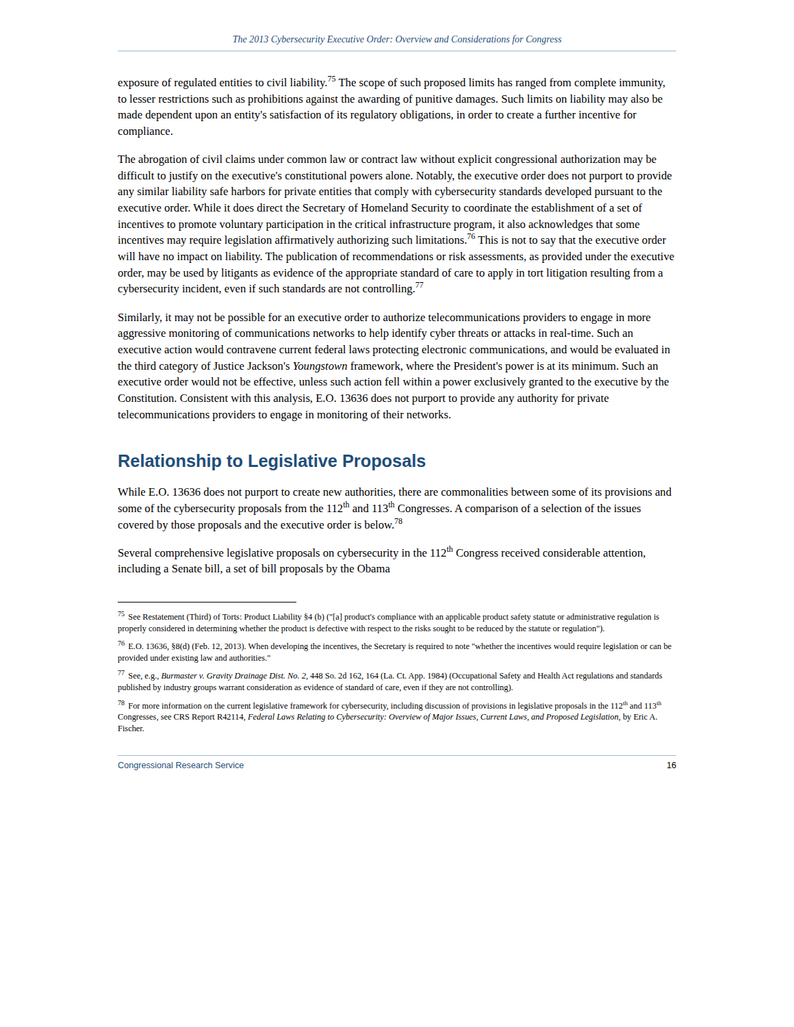The 2013 Cybersecurity Executive Order: Overview and Considerations for Congress
exposure of regulated entities to civil liability.75 The scope of such proposed limits has ranged from complete immunity, to lesser restrictions such as prohibitions against the awarding of punitive damages. Such limits on liability may also be made dependent upon an entity's satisfaction of its regulatory obligations, in order to create a further incentive for compliance.
The abrogation of civil claims under common law or contract law without explicit congressional authorization may be difficult to justify on the executive's constitutional powers alone. Notably, the executive order does not purport to provide any similar liability safe harbors for private entities that comply with cybersecurity standards developed pursuant to the executive order. While it does direct the Secretary of Homeland Security to coordinate the establishment of a set of incentives to promote voluntary participation in the critical infrastructure program, it also acknowledges that some incentives may require legislation affirmatively authorizing such limitations.76 This is not to say that the executive order will have no impact on liability. The publication of recommendations or risk assessments, as provided under the executive order, may be used by litigants as evidence of the appropriate standard of care to apply in tort litigation resulting from a cybersecurity incident, even if such standards are not controlling.77
Similarly, it may not be possible for an executive order to authorize telecommunications providers to engage in more aggressive monitoring of communications networks to help identify cyber threats or attacks in real-time. Such an executive action would contravene current federal laws protecting electronic communications, and would be evaluated in the third category of Justice Jackson's Youngstown framework, where the President's power is at its minimum. Such an executive order would not be effective, unless such action fell within a power exclusively granted to the executive by the Constitution. Consistent with this analysis, E.O. 13636 does not purport to provide any authority for private telecommunications providers to engage in monitoring of their networks.
Relationship to Legislative Proposals
While E.O. 13636 does not purport to create new authorities, there are commonalities between some of its provisions and some of the cybersecurity proposals from the 112th and 113th Congresses. A comparison of a selection of the issues covered by those proposals and the executive order is below.78
Several comprehensive legislative proposals on cybersecurity in the 112th Congress received considerable attention, including a Senate bill, a set of bill proposals by the Obama
75 See Restatement (Third) of Torts: Product Liability §4 (b) ("[a] product's compliance with an applicable product safety statute or administrative regulation is properly considered in determining whether the product is defective with respect to the risks sought to be reduced by the statute or regulation").
76 E.O. 13636, §8(d) (Feb. 12, 2013). When developing the incentives, the Secretary is required to note "whether the incentives would require legislation or can be provided under existing law and authorities."
77 See, e.g., Burmaster v. Gravity Drainage Dist. No. 2, 448 So. 2d 162, 164 (La. Ct. App. 1984) (Occupational Safety and Health Act regulations and standards published by industry groups warrant consideration as evidence of standard of care, even if they are not controlling).
78 For more information on the current legislative framework for cybersecurity, including discussion of provisions in legislative proposals in the 112th and 113th Congresses, see CRS Report R42114, Federal Laws Relating to Cybersecurity: Overview of Major Issues, Current Laws, and Proposed Legislation, by Eric A. Fischer.
Congressional Research Service 16